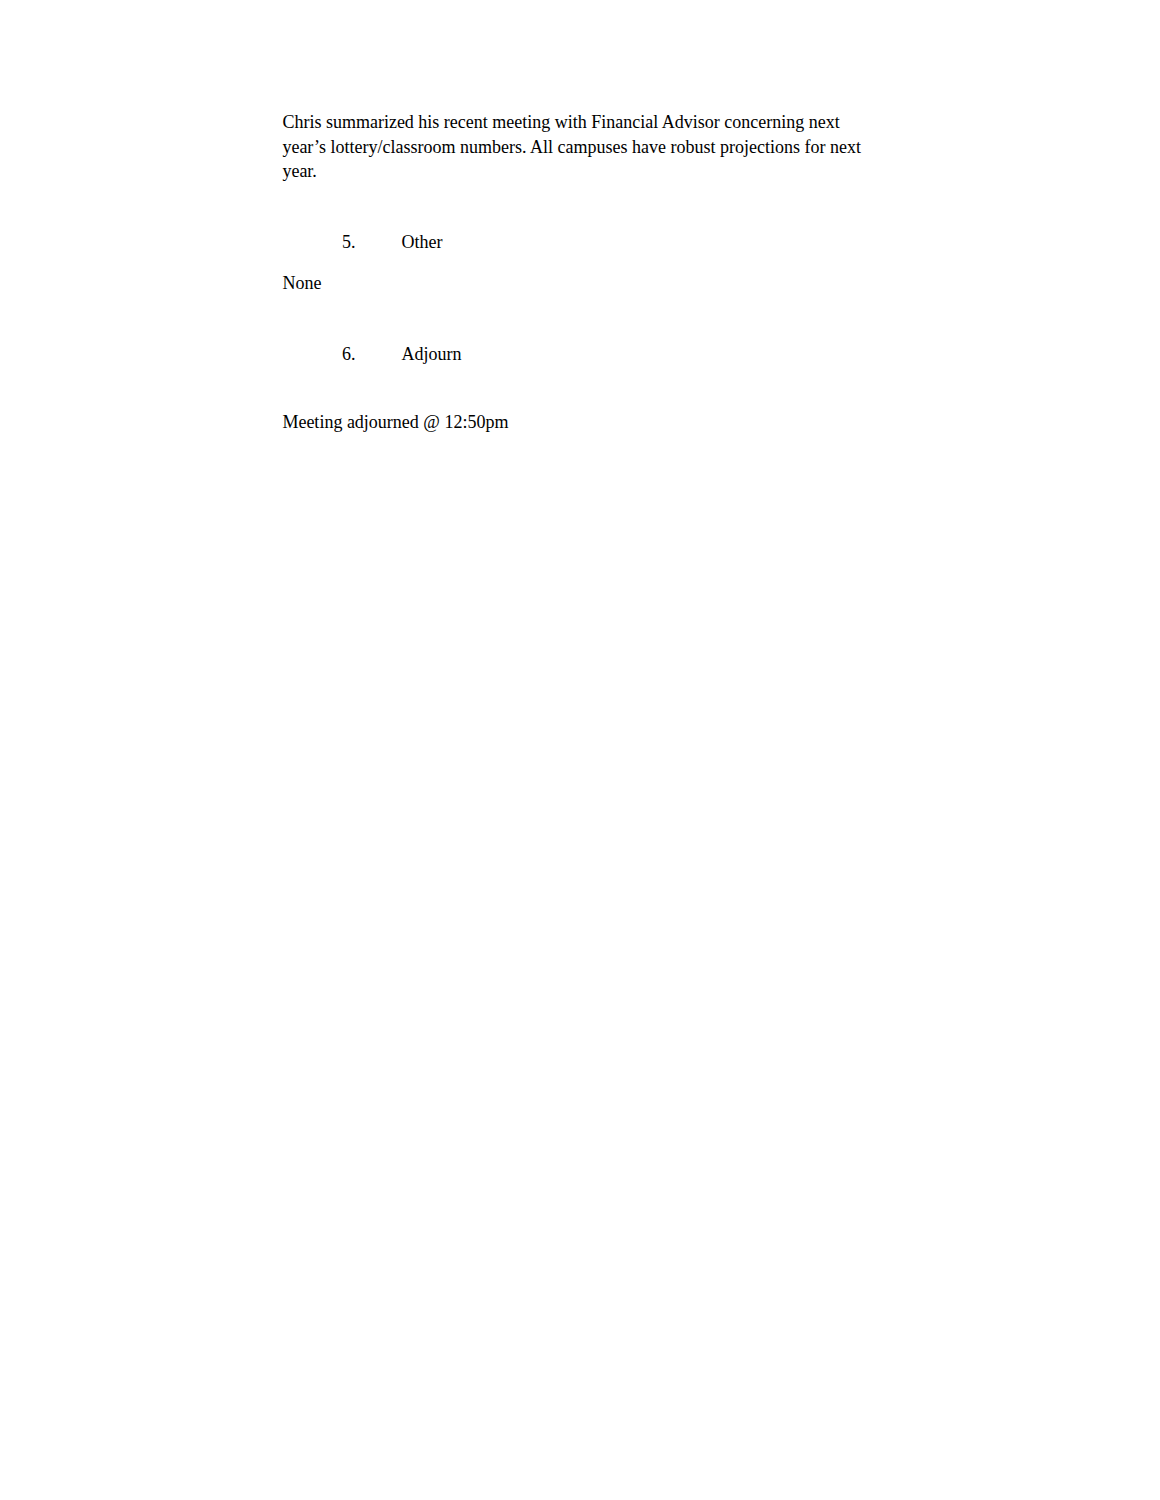Chris summarized his recent meeting with Financial Advisor concerning next year’s lottery/classroom numbers. All campuses have robust projections for next year.
5. Other
None
6. Adjourn
Meeting adjourned @ 12:50pm